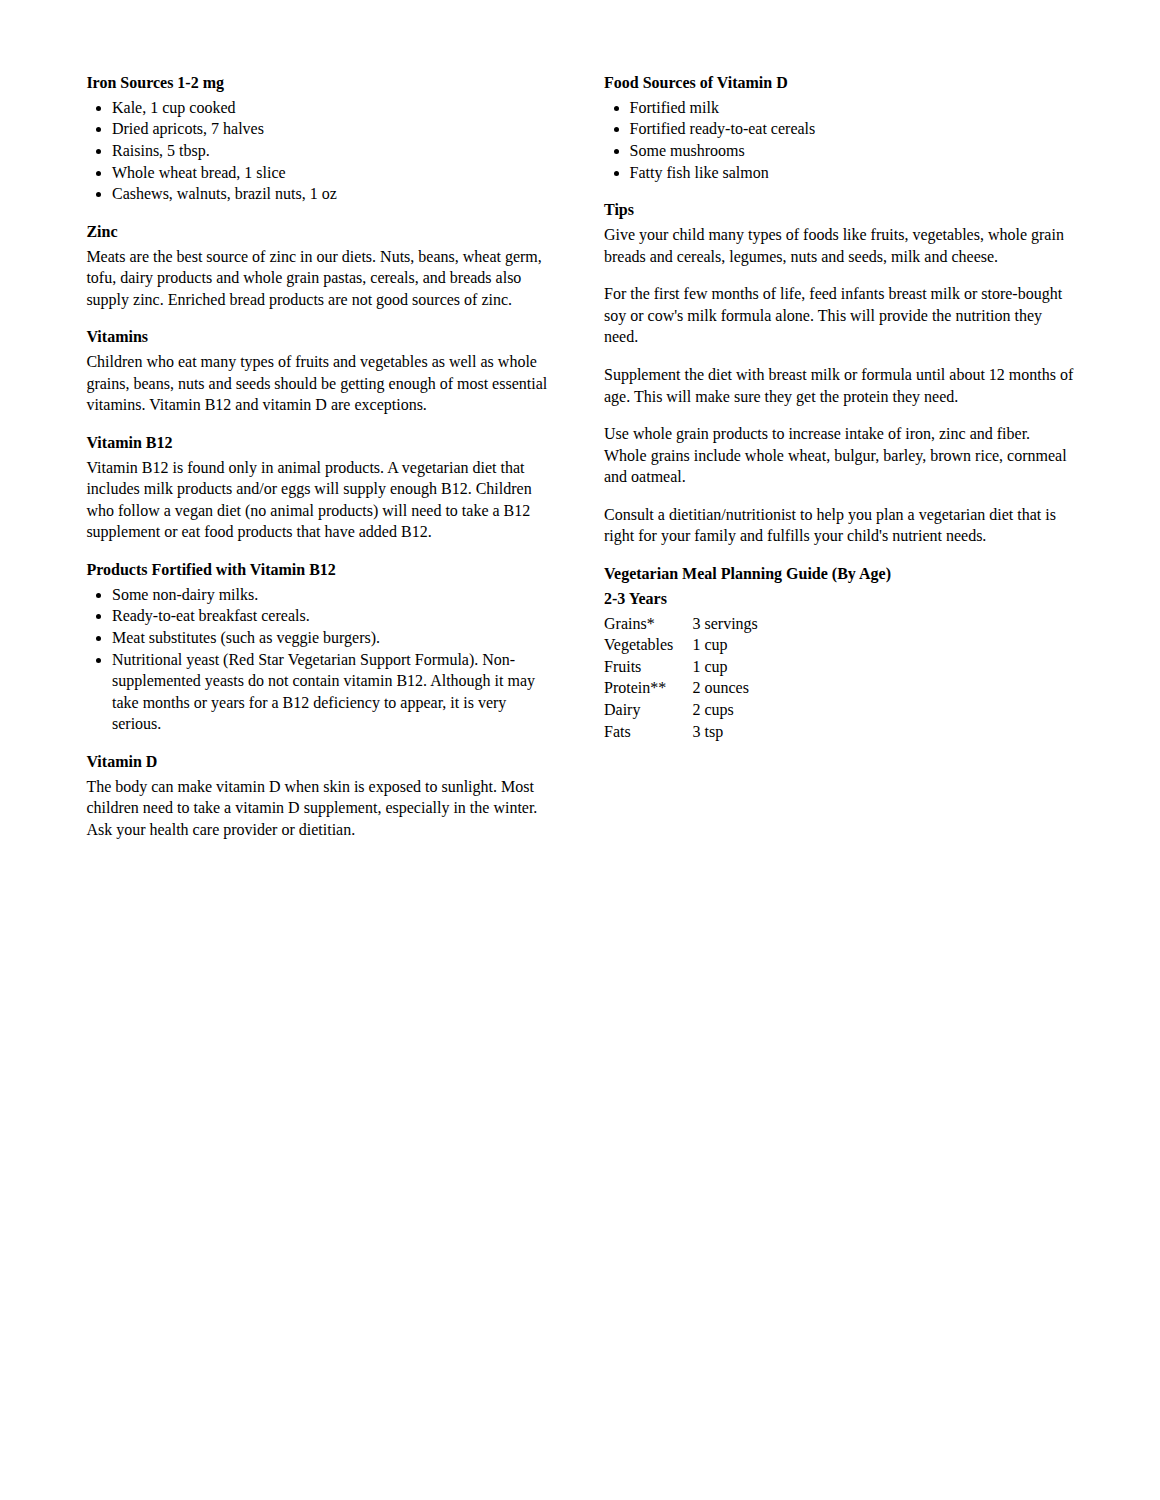Iron Sources 1-2 mg
Kale, 1 cup cooked
Dried apricots, 7 halves
Raisins, 5 tbsp.
Whole wheat bread, 1 slice
Cashews, walnuts, brazil nuts, 1 oz
Zinc
Meats are the best source of zinc in our diets. Nuts, beans, wheat germ, tofu, dairy products and whole grain pastas, cereals, and breads also supply zinc. Enriched bread products are not good sources of zinc.
Vitamins
Children who eat many types of fruits and vegetables as well as whole grains, beans, nuts and seeds should be getting enough of most essential vitamins. Vitamin B12 and vitamin D are exceptions.
Vitamin B12
Vitamin B12 is found only in animal products. A vegetarian diet that includes milk products and/or eggs will supply enough B12. Children who follow a vegan diet (no animal products) will need to take a B12 supplement or eat food products that have added B12.
Products Fortified with Vitamin B12
Some non-dairy milks.
Ready-to-eat breakfast cereals.
Meat substitutes (such as veggie burgers).
Nutritional yeast (Red Star Vegetarian Support Formula). Non-supplemented yeasts do not contain vitamin B12. Although it may take months or years for a B12 deficiency to appear, it is very serious.
Vitamin D
The body can make vitamin D when skin is exposed to sunlight. Most children need to take a vitamin D supplement, especially in the winter. Ask your health care provider or dietitian.
Food Sources of Vitamin D
Fortified milk
Fortified ready-to-eat cereals
Some mushrooms
Fatty fish like salmon
Tips
Give your child many types of foods like fruits, vegetables, whole grain breads and cereals, legumes, nuts and seeds, milk and cheese.
For the first few months of life, feed infants breast milk or store-bought soy or cow's milk formula alone. This will provide the nutrition they need.
Supplement the diet with breast milk or formula until about 12 months of age. This will make sure they get the protein they need.
Use whole grain products to increase intake of iron, zinc and fiber. Whole grains include whole wheat, bulgur, barley, brown rice, cornmeal and oatmeal.
Consult a dietitian/nutritionist to help you plan a vegetarian diet that is right for your family and fulfills your child's nutrient needs.
Vegetarian Meal Planning Guide (By Age)
2-3 Years
| Grains* | 3 servings |
| Vegetables | 1 cup |
| Fruits | 1 cup |
| Protein** | 2 ounces |
| Dairy | 2 cups |
| Fats | 3 tsp |